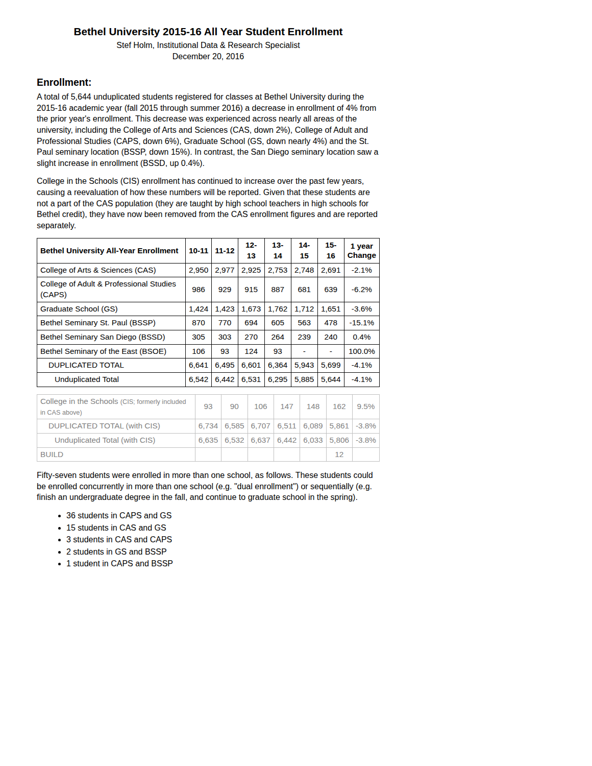Bethel University 2015-16 All Year Student Enrollment
Stef Holm, Institutional Data & Research Specialist
December 20, 2016
Enrollment:
A total of 5,644 unduplicated students registered for classes at Bethel University during the 2015-16 academic year (fall 2015 through summer 2016) a decrease in enrollment of 4% from the prior year's enrollment. This decrease was experienced across nearly all areas of the university, including the College of Arts and Sciences (CAS, down 2%), College of Adult and Professional Studies (CAPS, down 6%), Graduate School (GS, down nearly 4%) and the St. Paul seminary location (BSSP, down 15%). In contrast, the San Diego seminary location saw a slight increase in enrollment (BSSD, up 0.4%).
College in the Schools (CIS) enrollment has continued to increase over the past few years, causing a reevaluation of how these numbers will be reported. Given that these students are not a part of the CAS population (they are taught by high school teachers in high schools for Bethel credit), they have now been removed from the CAS enrollment figures and are reported separately.
| Bethel University All-Year Enrollment | 10-11 | 11-12 | 12-13 | 13-14 | 14-15 | 15-16 | 1 year Change |
| --- | --- | --- | --- | --- | --- | --- | --- |
| College of Arts & Sciences (CAS) | 2,950 | 2,977 | 2,925 | 2,753 | 2,748 | 2,691 | -2.1% |
| College of Adult & Professional Studies (CAPS) | 986 | 929 | 915 | 887 | 681 | 639 | -6.2% |
| Graduate School (GS) | 1,424 | 1,423 | 1,673 | 1,762 | 1,712 | 1,651 | -3.6% |
| Bethel Seminary St. Paul (BSSP) | 870 | 770 | 694 | 605 | 563 | 478 | -15.1% |
| Bethel Seminary San Diego (BSSD) | 305 | 303 | 270 | 264 | 239 | 240 | 0.4% |
| Bethel Seminary of the East (BSOE) | 106 | 93 | 124 | 93 | - | - | 100.0% |
| DUPLICATED TOTAL | 6,641 | 6,495 | 6,601 | 6,364 | 5,943 | 5,699 | -4.1% |
| Unduplicated Total | 6,542 | 6,442 | 6,531 | 6,295 | 5,885 | 5,644 | -4.1% |
| College in the Schools (CIS; formerly included in CAS above) | 93 | 90 | 106 | 147 | 148 | 162 | 9.5% |
| DUPLICATED TOTAL (with CIS) | 6,734 | 6,585 | 6,707 | 6,511 | 6,089 | 5,861 | -3.8% |
| Unduplicated Total (with CIS) | 6,635 | 6,532 | 6,637 | 6,442 | 6,033 | 5,806 | -3.8% |
| BUILD | | | | | | 12 | |
Fifty-seven students were enrolled in more than one school, as follows. These students could be enrolled concurrently in more than one school (e.g. "dual enrollment") or sequentially (e.g. finish an undergraduate degree in the fall, and continue to graduate school in the spring).
36 students in CAPS and GS
15 students in CAS and GS
3 students in CAS and CAPS
2 students in GS and BSSP
1 student in CAPS and BSSP